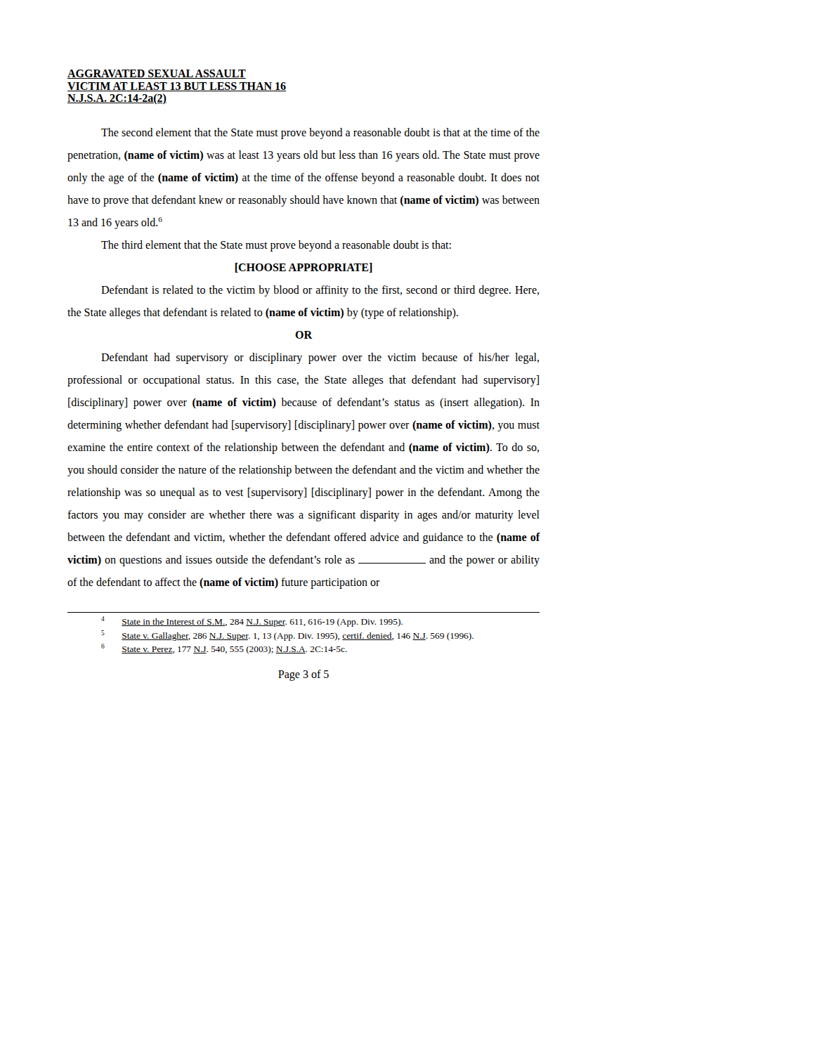AGGRAVATED SEXUAL ASSAULT
VICTIM AT LEAST 13 BUT LESS THAN 16
N.J.S.A. 2C:14-2a(2)
The second element that the State must prove beyond a reasonable doubt is that at the time of the penetration, (name of victim) was at least 13 years old but less than 16 years old. The State must prove only the age of the (name of victim) at the time of the offense beyond a reasonable doubt. It does not have to prove that defendant knew or reasonably should have known that (name of victim) was between 13 and 16 years old.6
The third element that the State must prove beyond a reasonable doubt is that:
[CHOOSE APPROPRIATE]
Defendant is related to the victim by blood or affinity to the first, second or third degree. Here, the State alleges that defendant is related to (name of victim) by (type of relationship).
OR
Defendant had supervisory or disciplinary power over the victim because of his/her legal, professional or occupational status. In this case, the State alleges that defendant had supervisory] [disciplinary] power over (name of victim) because of defendant’s status as (insert allegation). In determining whether defendant had [supervisory] [disciplinary] power over (name of victim), you must examine the entire context of the relationship between the defendant and (name of victim). To do so, you should consider the nature of the relationship between the defendant and the victim and whether the relationship was so unequal as to vest [supervisory] [disciplinary] power in the defendant. Among the factors you may consider are whether there was a significant disparity in ages and/or maturity level between the defendant and victim, whether the defendant offered advice and guidance to the (name of victim) on questions and issues outside the defendant’s role as and the power or ability of the defendant to affect the (name of victim) future participation or
| 4 | State in the Interest of S.M. , 284 N.J. Super . 611, 616-19 (App. Div. 1995). |
| 5 | State v. Gallagher , 286 N.J. Super . 1, 13 (App. Div. 1995), certif. denied , 146 N.J . 569 (1996). |
| 6 | State v. Perez , 177 N.J . 540, 555 (2003); N.J.S.A . 2C:14-5c. |
Page 3 of 5